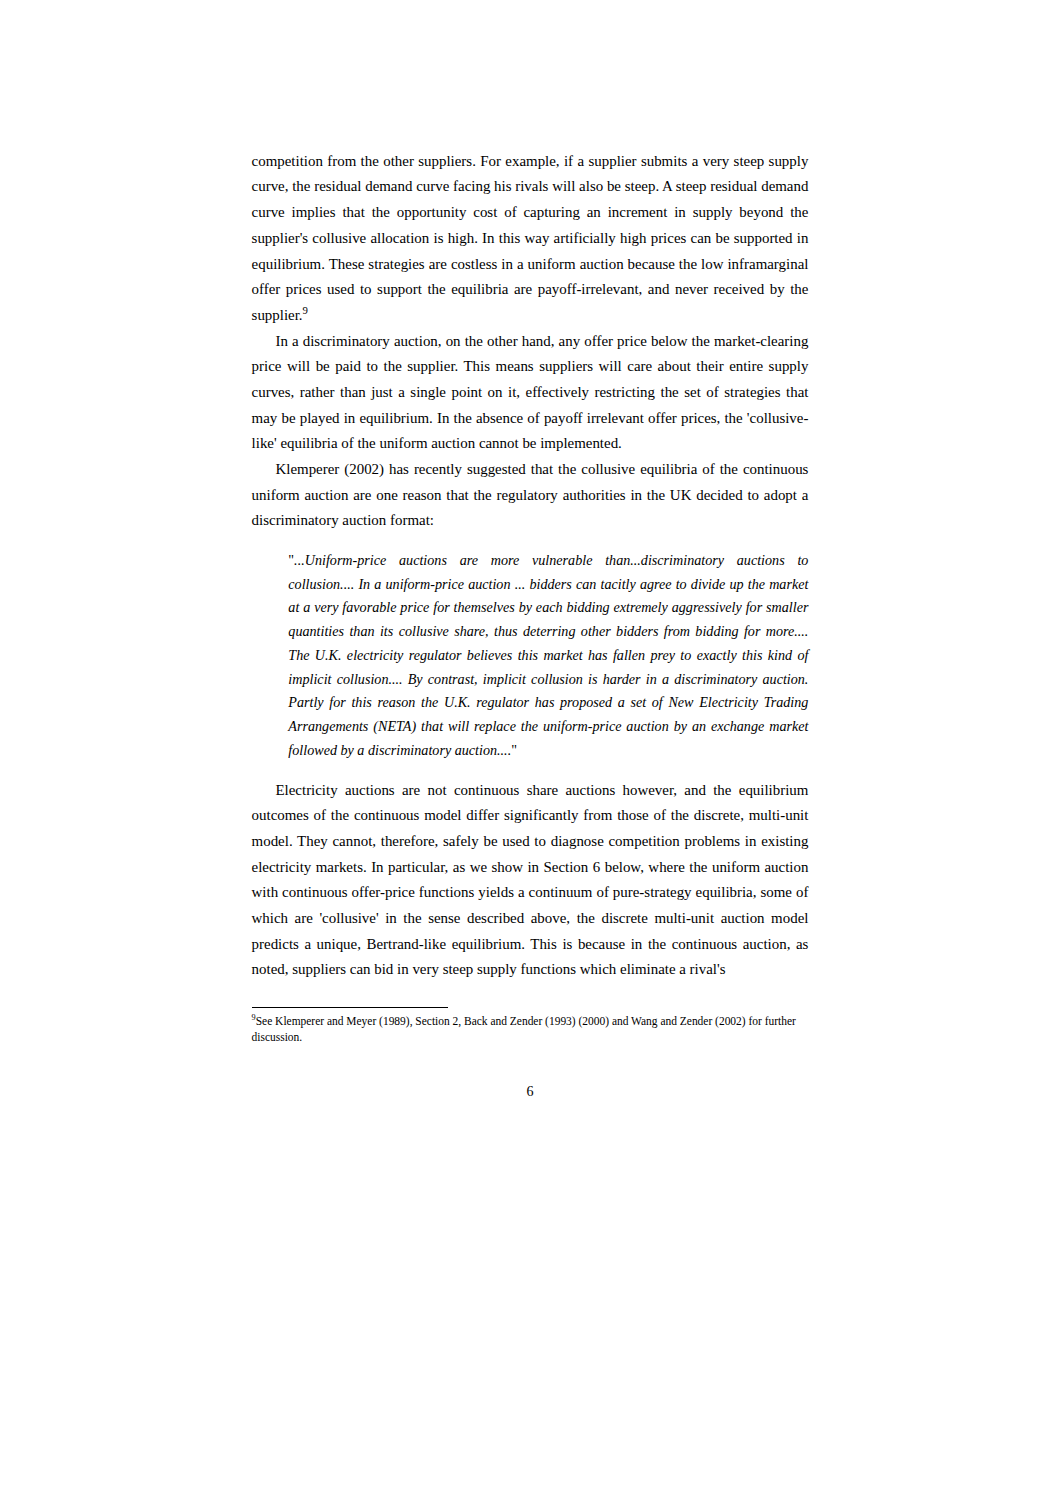competition from the other suppliers. For example, if a supplier submits a very steep supply curve, the residual demand curve facing his rivals will also be steep. A steep residual demand curve implies that the opportunity cost of capturing an increment in supply beyond the supplier's collusive allocation is high. In this way artificially high prices can be supported in equilibrium. These strategies are costless in a uniform auction because the low inframarginal offer prices used to support the equilibria are payoff-irrelevant, and never received by the supplier.9
In a discriminatory auction, on the other hand, any offer price below the market-clearing price will be paid to the supplier. This means suppliers will care about their entire supply curves, rather than just a single point on it, effectively restricting the set of strategies that may be played in equilibrium. In the absence of payoff irrelevant offer prices, the 'collusive-like' equilibria of the uniform auction cannot be implemented.
Klemperer (2002) has recently suggested that the collusive equilibria of the continuous uniform auction are one reason that the regulatory authorities in the UK decided to adopt a discriminatory auction format:
"...Uniform-price auctions are more vulnerable than...discriminatory auctions to collusion.... In a uniform-price auction ... bidders can tacitly agree to divide up the market at a very favorable price for themselves by each bidding extremely aggressively for smaller quantities than its collusive share, thus deterring other bidders from bidding for more.... The U.K. electricity regulator believes this market has fallen prey to exactly this kind of implicit collusion.... By contrast, implicit collusion is harder in a discriminatory auction. Partly for this reason the U.K. regulator has proposed a set of New Electricity Trading Arrangements (NETA) that will replace the uniform-price auction by an exchange market followed by a discriminatory auction...."
Electricity auctions are not continuous share auctions however, and the equilibrium outcomes of the continuous model differ significantly from those of the discrete, multi-unit model. They cannot, therefore, safely be used to diagnose competition problems in existing electricity markets. In particular, as we show in Section 6 below, where the uniform auction with continuous offer-price functions yields a continuum of pure-strategy equilibria, some of which are 'collusive' in the sense described above, the discrete multi-unit auction model predicts a unique, Bertrand-like equilibrium. This is because in the continuous auction, as noted, suppliers can bid in very steep supply functions which eliminate a rival's
9See Klemperer and Meyer (1989), Section 2, Back and Zender (1993) (2000) and Wang and Zender (2002) for further discussion.
6